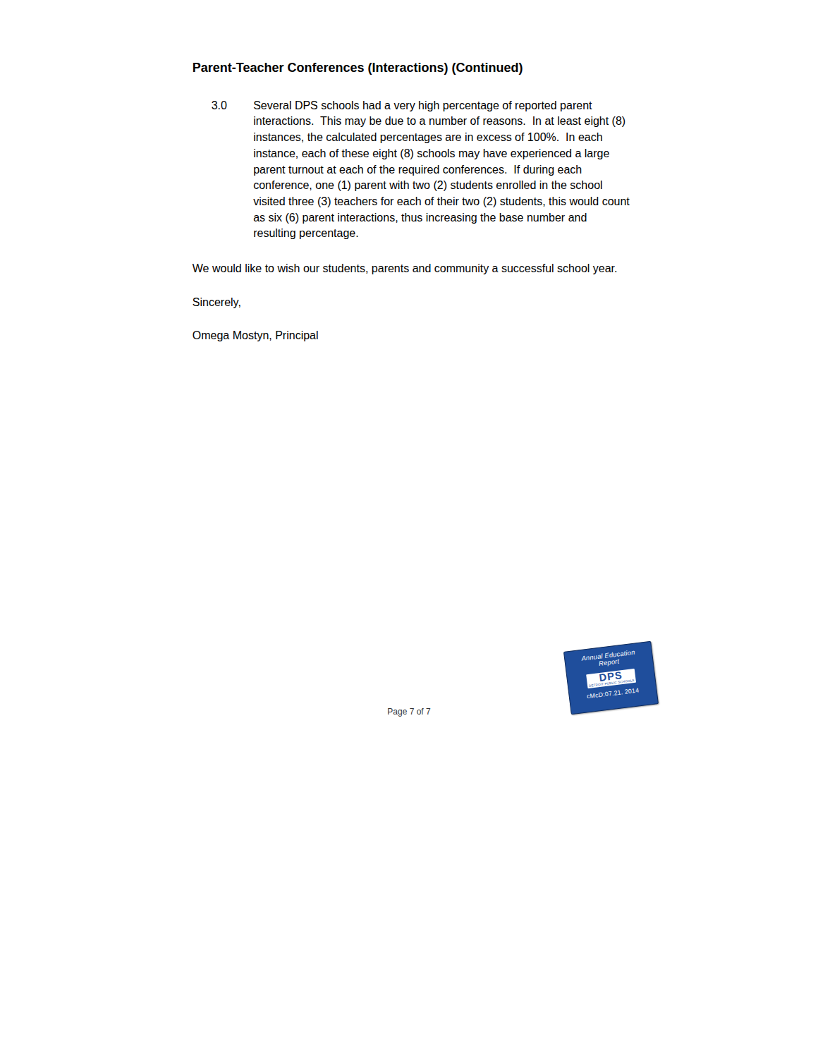Parent-Teacher Conferences (Interactions) (Continued)
3.0
Several DPS schools had a very high percentage of reported parent interactions. This may be due to a number of reasons. In at least eight (8) instances, the calculated percentages are in excess of 100%. In each instance, each of these eight (8) schools may have experienced a large parent turnout at each of the required conferences. If during each conference, one (1) parent with two (2) students enrolled in the school visited three (3) teachers for each of their two (2) students, this would count as six (6) parent interactions, thus increasing the base number and resulting percentage.
We would like to wish our students, parents and community a successful school year.
Sincerely,
Omega Mostyn, Principal
Page 7 of 7
Annual Education
Report
DPSDETROIT PUBLIC SCHOOLS
cMcD:07.21. 2014